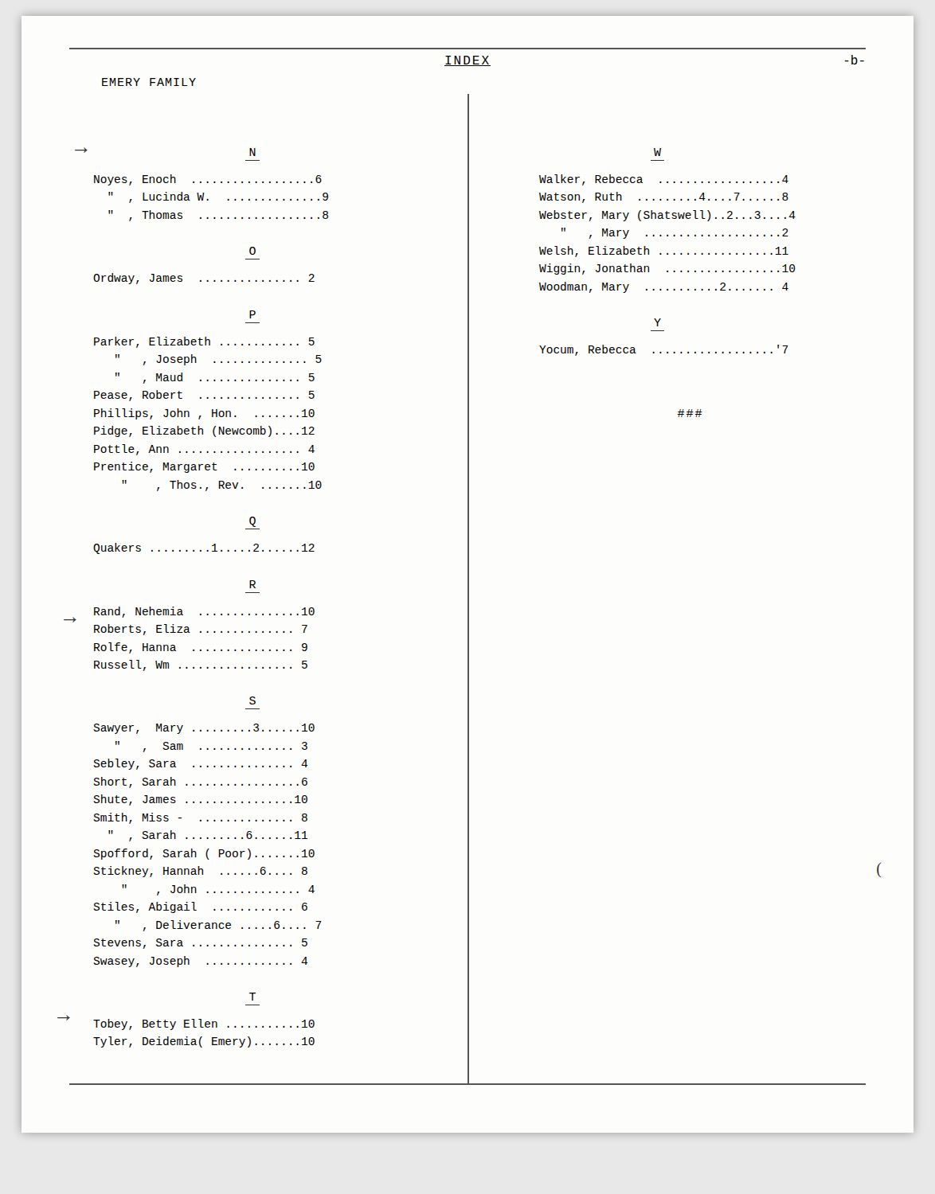EMERY FAMILY
INDEX
-b-
N
Noyes, Enoch ..................6
" , Lucinda W. ..............9
" , Thomas ..................8
O
Ordway, James ............... 2
P
Parker, Elizabeth ............ 5
" , Joseph .............. 5
" , Maud ............... 5
Pease, Robert ............... 5
Phillips, John , Hon. .......10
Pidge, Elizabeth (Newcomb)....12
Pottle, Ann .................. 4
Prentice, Margaret ..........10
" , Thos., Rev. .......10
Q
Quakers .........1.....2......12
R
Rand, Nehemia ...............10
Roberts, Eliza .............. 7
Rolfe, Hanna ............... 9
Russell, Wm ................. 5
S
Sawyer, Mary .........3......10
" , Sam .............. 3
Sebley, Sara ............... 4
Short, Sarah .................6
Shute, James ................10
Smith, Miss - .............. 8
" , Sarah .........6......11
Spofford, Sarah ( Poor).......10
Stickney, Hannah ......6.... 8
" , John .............. 4
Stiles, Abigail ............ 6
" , Deliverance .....6.... 7
Stevens, Sara ............... 5
Swasey, Joseph ............. 4
T
Tobey, Betty Ellen ...........10
Tyler, Deidemia( Emery).......10
W
Walker, Rebecca ..................4
Watson, Ruth .........4....7......8
Webster, Mary (Shatswell)..2...3....4
" , Mary ....................2
Welsh, Elizabeth .................11
Wiggin, Jonathan .................10
Woodman, Mary ...........2....... 4
Y
Yocum, Rebecca ..................'7
###
→
→
→
(